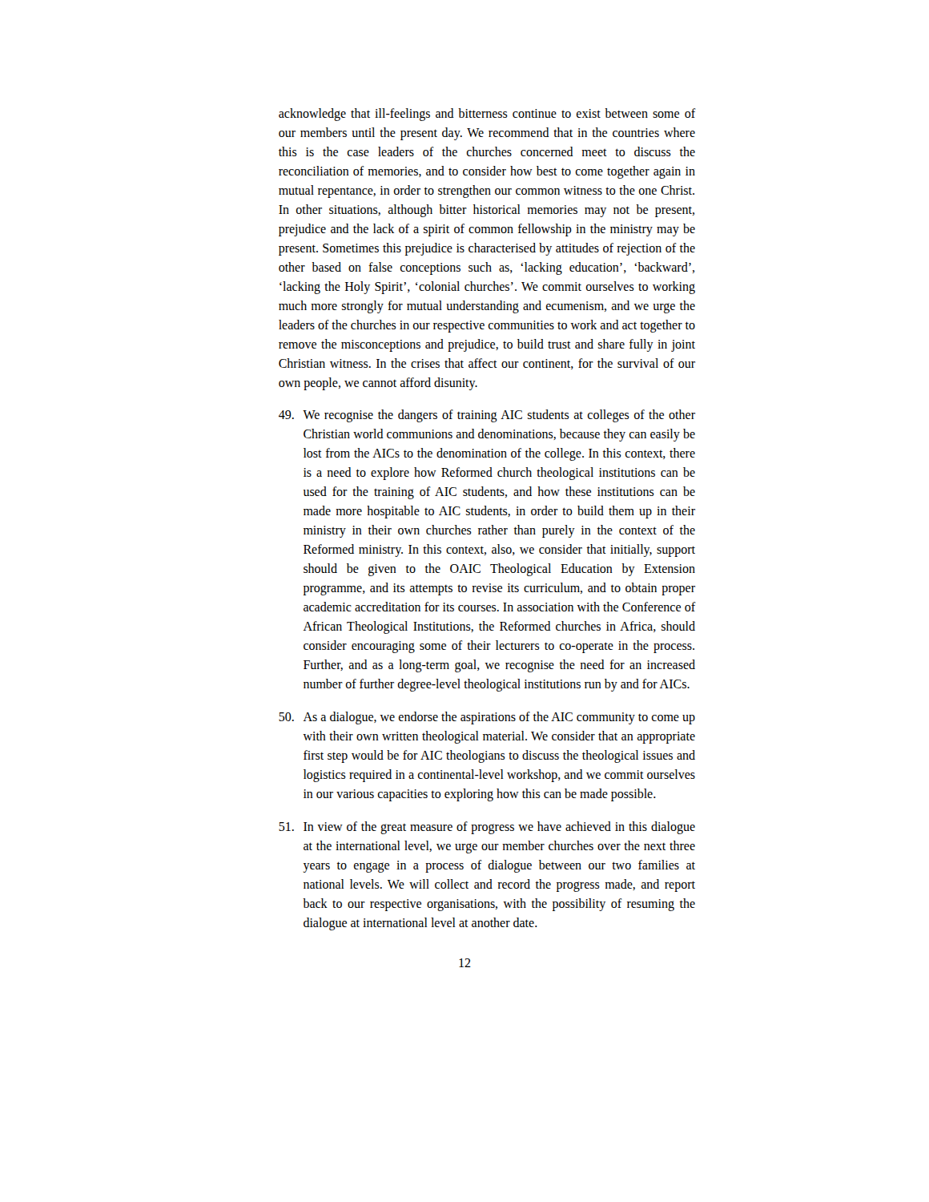acknowledge that ill-feelings and bitterness continue to exist between some of our members until the present day. We recommend that in the countries where this is the case leaders of the churches concerned meet to discuss the reconciliation of memories, and to consider how best to come together again in mutual repentance, in order to strengthen our common witness to the one Christ. In other situations, although bitter historical memories may not be present, prejudice and the lack of a spirit of common fellowship in the ministry may be present. Sometimes this prejudice is characterised by attitudes of rejection of the other based on false conceptions such as, ‘lacking education’, ‘backward’, ‘lacking the Holy Spirit’, ‘colonial churches’. We commit ourselves to working much more strongly for mutual understanding and ecumenism, and we urge the leaders of the churches in our respective communities to work and act together to remove the misconceptions and prejudice, to build trust and share fully in joint Christian witness. In the crises that affect our continent, for the survival of our own people, we cannot afford disunity.
49. We recognise the dangers of training AIC students at colleges of the other Christian world communions and denominations, because they can easily be lost from the AICs to the denomination of the college. In this context, there is a need to explore how Reformed church theological institutions can be used for the training of AIC students, and how these institutions can be made more hospitable to AIC students, in order to build them up in their ministry in their own churches rather than purely in the context of the Reformed ministry. In this context, also, we consider that initially, support should be given to the OAIC Theological Education by Extension programme, and its attempts to revise its curriculum, and to obtain proper academic accreditation for its courses. In association with the Conference of African Theological Institutions, the Reformed churches in Africa, should consider encouraging some of their lecturers to co-operate in the process. Further, and as a long-term goal, we recognise the need for an increased number of further degree-level theological institutions run by and for AICs.
50. As a dialogue, we endorse the aspirations of the AIC community to come up with their own written theological material. We consider that an appropriate first step would be for AIC theologians to discuss the theological issues and logistics required in a continental-level workshop, and we commit ourselves in our various capacities to exploring how this can be made possible.
51. In view of the great measure of progress we have achieved in this dialogue at the international level, we urge our member churches over the next three years to engage in a process of dialogue between our two families at national levels. We will collect and record the progress made, and report back to our respective organisations, with the possibility of resuming the dialogue at international level at another date.
12